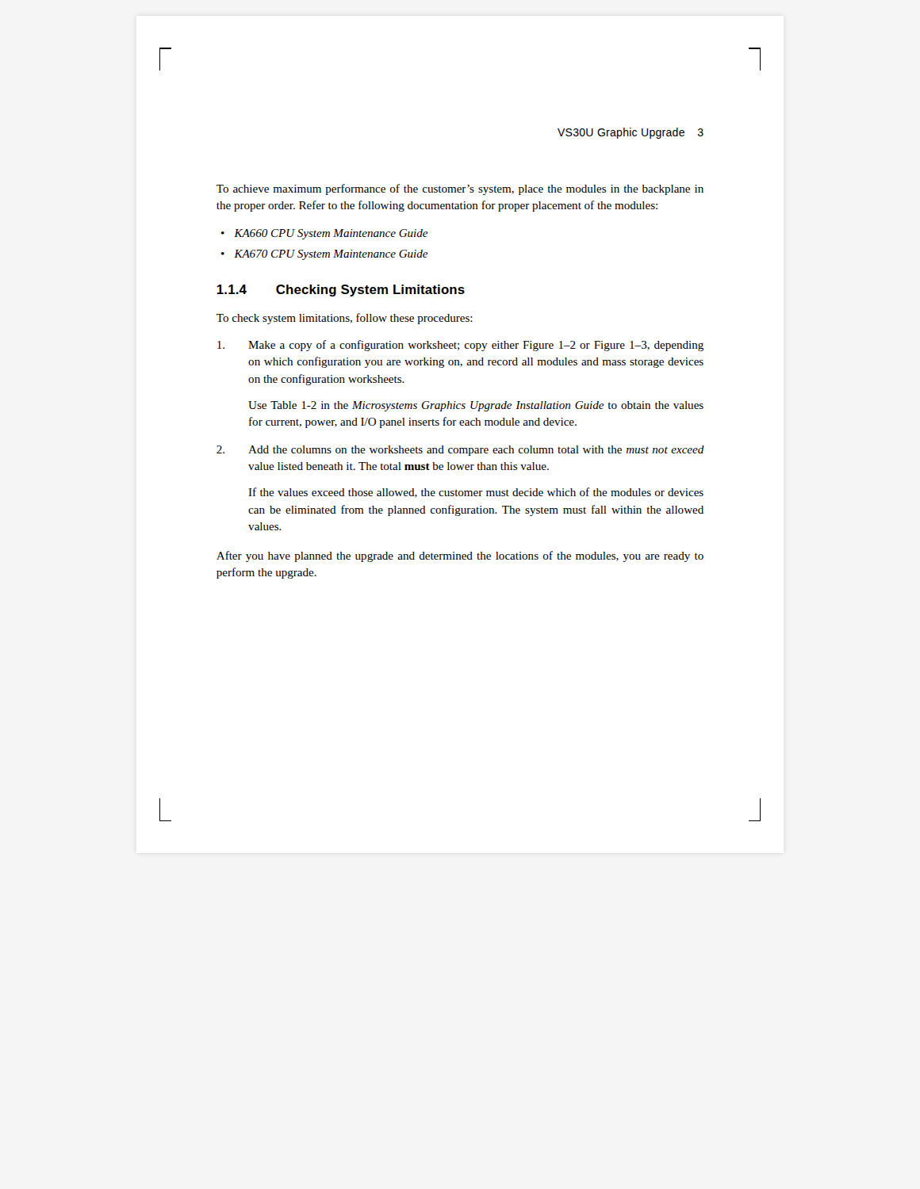VS30U Graphic Upgrade3
To achieve maximum performance of the customer’s system, place the modules in the backplane in the proper order. Refer to the following documentation for proper placement of the modules:
KA660 CPU System Maintenance Guide
KA670 CPU System Maintenance Guide
1.1.4 Checking System Limitations
To check system limitations, follow these procedures:
Make a copy of a configuration worksheet; copy either Figure 1–2 or Figure 1–3, depending on which configuration you are working on, and record all modules and mass storage devices on the configuration worksheets.
Use Table 1-2 in the Microsystems Graphics Upgrade Installation Guide to obtain the values for current, power, and I/O panel inserts for each module and device.
Add the columns on the worksheets and compare each column total with the must not exceed value listed beneath it. The total must be lower than this value.
If the values exceed those allowed, the customer must decide which of the modules or devices can be eliminated from the planned configuration. The system must fall within the allowed values.
After you have planned the upgrade and determined the locations of the modules, you are ready to perform the upgrade.